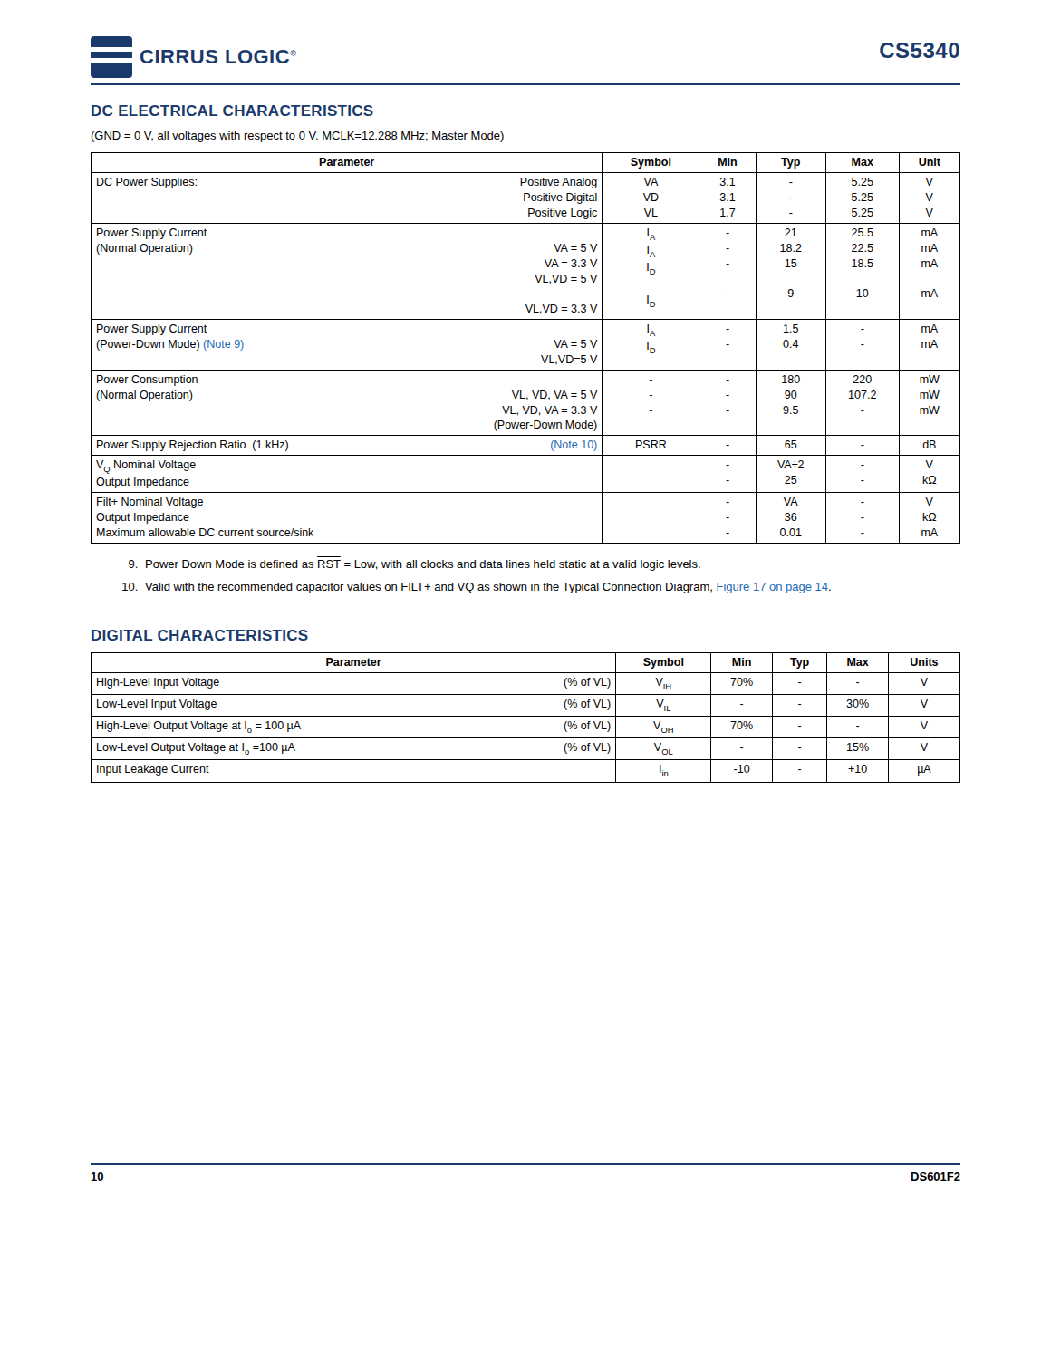CIRRUS LOGIC®
CS5340
DC ELECTRICAL CHARACTERISTICS
(GND = 0 V, all voltages with respect to 0 V. MCLK=12.288 MHz; Master Mode)
| Parameter | Symbol | Min | Typ | Max | Unit |
| --- | --- | --- | --- | --- | --- |
| DC Power Supplies: Positive Analog Positive Digital Positive Logic | VA VD VL | 3.1 3.1 1.7 | - - - | 5.25 5.25 5.25 | V V V |
| Power Supply Current (Normal Operation) VA = 5 V VA = 3.3 V VL,VD = 5 V VL,VD = 3.3 V | I A I A I D I D | - - - - | 21 18.2 15 9 | 25.5 22.5 18.5 10 | mA mA mA mA |
| Power Supply Current (Power-Down Mode) (Note 9) VA = 5 V VL,VD=5 V | I A I D | - - | 1.5 0.4 | - - | mA mA |
| Power Consumption (Normal Operation) VL, VD, VA = 5 V VL, VD, VA = 3.3 V (Power-Down Mode) | - - - | - - - | 180 90 9.5 | 220 107.2 - | mW mW mW |
| Power Supply Rejection Ratio (1 kHz) (Note 10) | PSRR | - | 65 | - | dB |
| V Q Nominal Voltage Output Impedance | | - - | VA÷2 25 | - - | V kΩ |
| Filt+ Nominal Voltage Output Impedance Maximum allowable DC current source/sink | | - - - | VA 36 0.01 | - - - | V kΩ mA |
Power Down Mode is defined as RST = Low, with all clocks and data lines held static at a valid logic levels.
Valid with the recommended capacitor values on FILT+ and VQ as shown in the Typical Connection Diagram, Figure 17 on page 14.
DIGITAL CHARACTERISTICS
| Parameter | Symbol | Min | Typ | Max | Units |
| --- | --- | --- | --- | --- | --- |
| High-Level Input Voltage (% of VL) | V IH | 70% | - | - | V |
| Low-Level Input Voltage (% of VL) | V IL | - | - | 30% | V |
| High-Level Output Voltage at I o = 100 µA (% of VL) | V OH | 70% | - | - | V |
| Low-Level Output Voltage at I o =100 µA (% of VL) | V OL | - | - | 15% | V |
| Input Leakage Current | I in | -10 | - | +10 | µA |
10
DS601F2